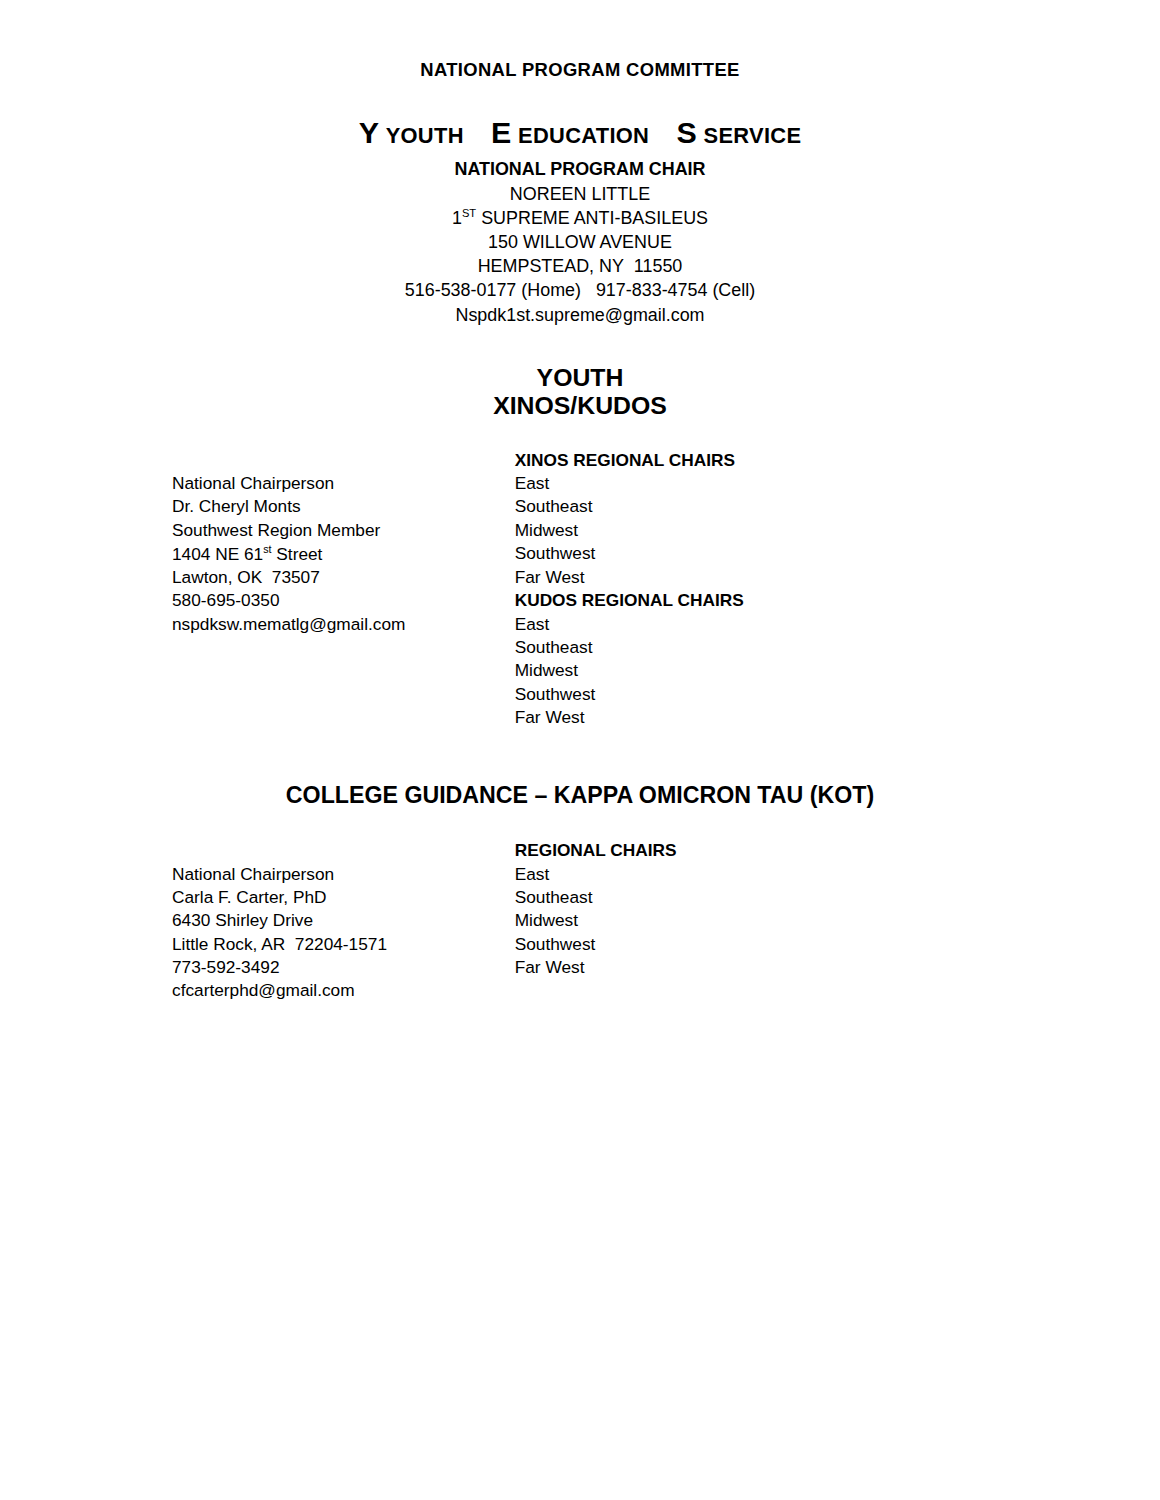NATIONAL PROGRAM COMMITTEE
Y YOUTH E EDUCATION S SERVICE
NATIONAL PROGRAM CHAIR
NOREEN LITTLE
1ST SUPREME ANTI-BASILEUS
150 WILLOW AVENUE
HEMPSTEAD, NY 11550
516-538-0177 (Home) 917-833-4754 (Cell)
Nspdk1st.supreme@gmail.com
YOUTHXINOS/KUDOS
| | XINOS REGIONAL CHAIRS |
| National Chairperson | East |
| Dr. Cheryl Monts | Southeast |
| Southwest Region Member | Midwest |
| 1404 NE 61 st Street | Southwest |
| Lawton, OK 73507 | Far West |
| 580-695-0350 | KUDOS REGIONAL CHAIRS |
| nspdksw.mematlg@gmail.com | East |
| | Southeast |
| | Midwest |
| | Southwest |
| | Far West |
COLLEGE GUIDANCE – KAPPA OMICRON TAU (KOT)
| | REGIONAL CHAIRS |
| National Chairperson | East |
| Carla F. Carter, PhD | Southeast |
| 6430 Shirley Drive | Midwest |
| Little Rock, AR 72204-1571 | Southwest |
| 773-592-3492 | Far West |
| cfcarterphd@gmail.com | |